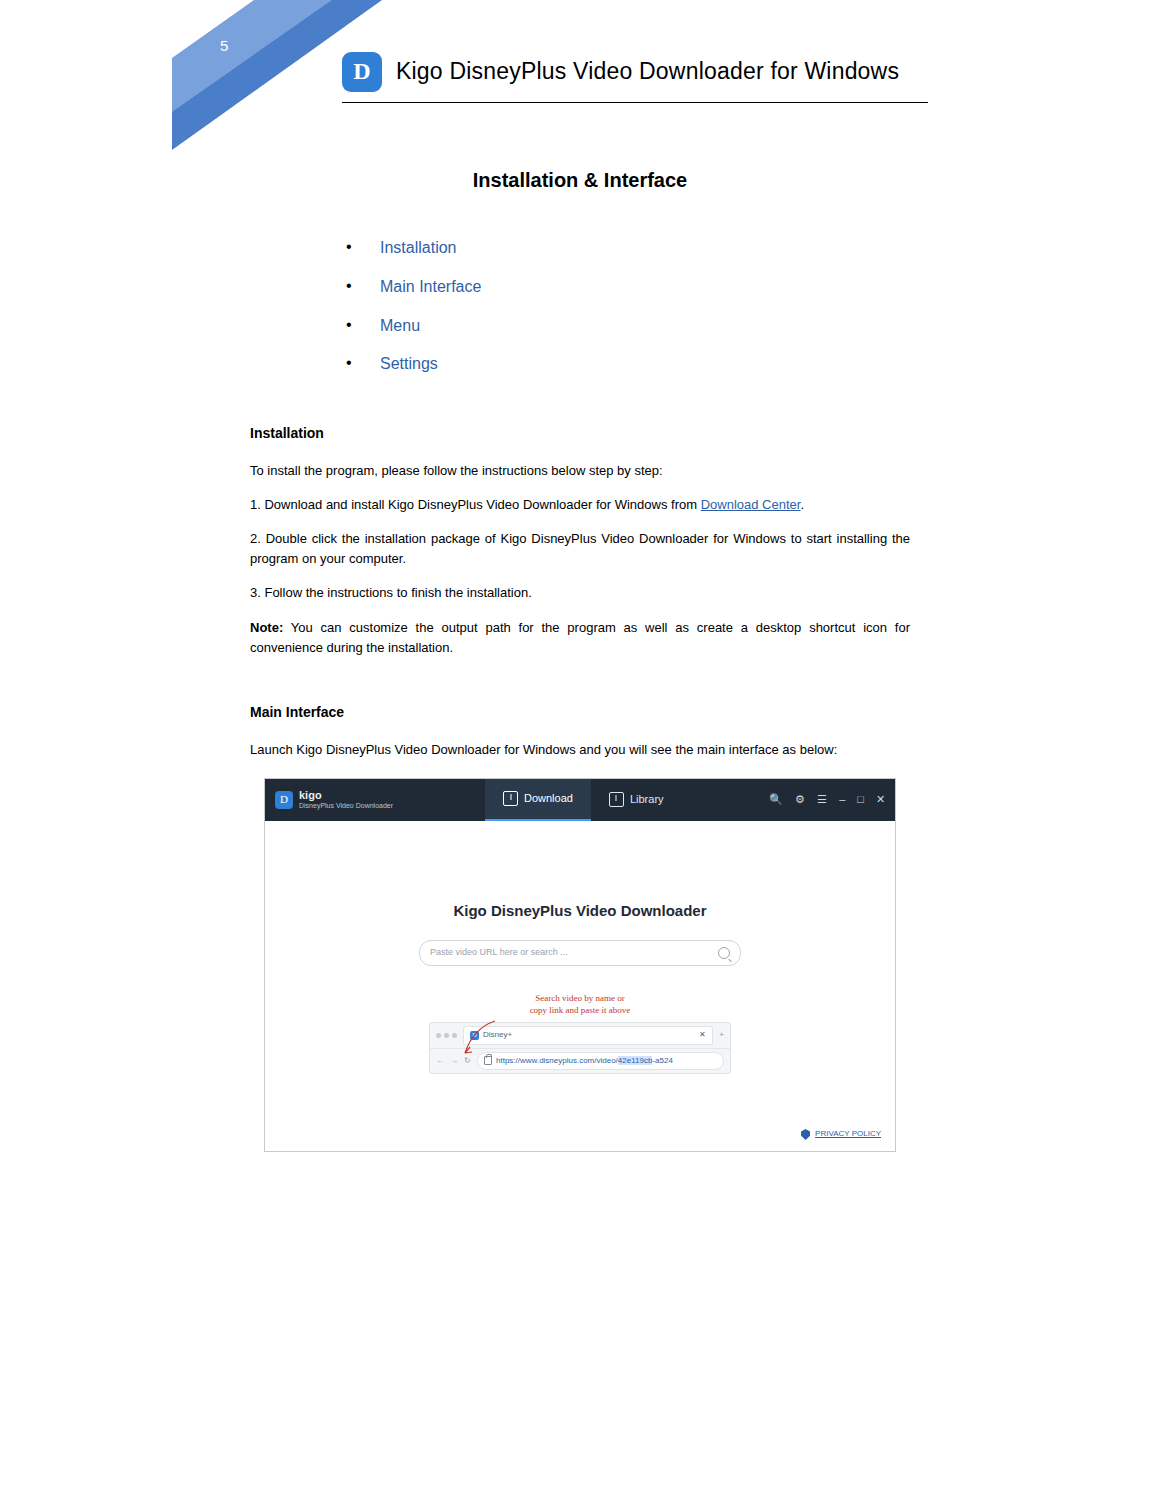5
D
Kigo DisneyPlus Video Downloader for Windows
Installation & Interface
Installation
Main Interface
Menu
Settings
Installation
To install the program, please follow the instructions below step by step:
1. Download and install Kigo DisneyPlus Video Downloader for Windows from Download Center.
2. Double click the installation package of Kigo DisneyPlus Video Downloader for Windows to start installing the program on your computer.
3. Follow the instructions to finish the installation.
Note: You can customize the output path for the program as well as create a desktop shortcut icon for convenience during the installation.
Main Interface
Launch Kigo DisneyPlus Video Downloader for Windows and you will see the main interface as below:
D
kigo
DisneyPlus Video Downloader
Download
Library
🔍 ⚙ ☰ – □ ✕
Kigo DisneyPlus Video Downloader
Paste video URL here or search ...
Search video by name or
copy link and paste it above
D Disney+ ✕
+
← → ↻
https://www.disneyplus.com/video/42e119cb-a524
PRIVACY POLICY